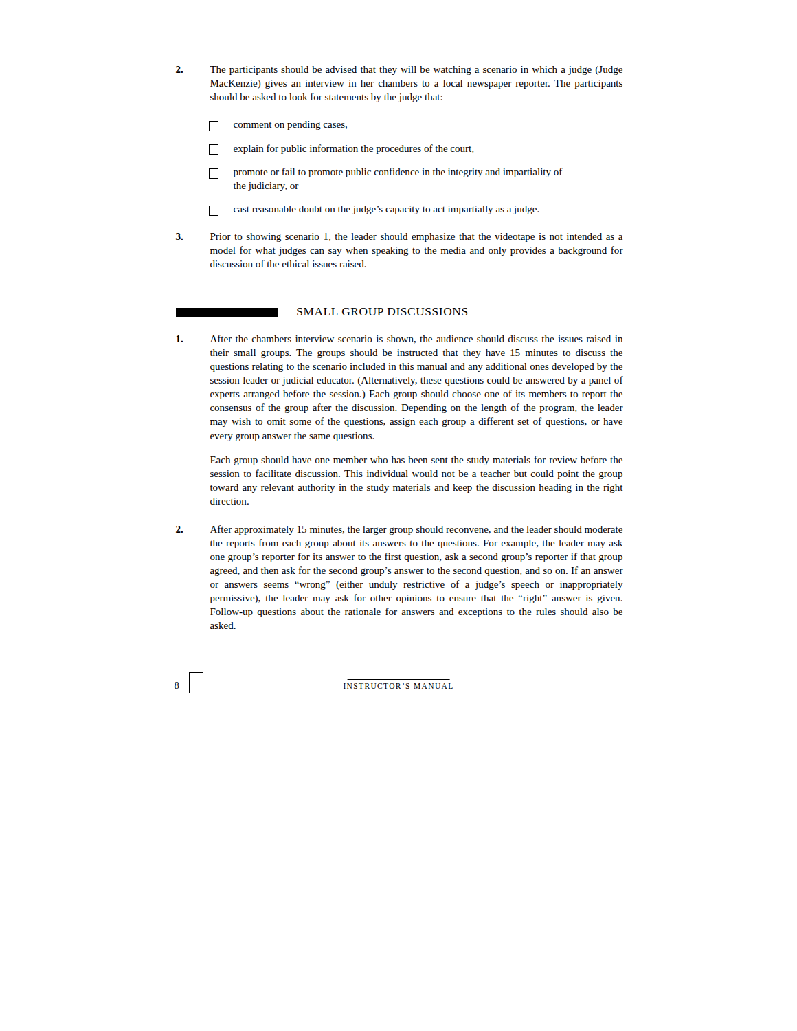2.
The participants should be advised that they will be watching a scenario in which a judge (Judge MacKenzie) gives an interview in her chambers to a local newspaper reporter. The participants should be asked to look for statements by the judge that:
comment on pending cases,
explain for public information the procedures of the court,
promote or fail to promote public confidence in the integrity and impartiality of
the judiciary, or
cast reasonable doubt on the judge’s capacity to act impartially as a judge.
3.
Prior to showing scenario 1, the leader should emphasize that the videotape is not intended as a model for what judges can say when speaking to the media and only provides a background for discussion of the ethical issues raised.
Small Group Discussions
1.
After the chambers interview scenario is shown, the audience should discuss the issues raised in their small groups. The groups should be instructed that they have 15 minutes to discuss the questions relating to the scenario included in this manual and any additional ones developed by the session leader or judicial educator. (Alternatively, these questions could be answered by a panel of experts arranged before the session.) Each group should choose one of its members to report the consensus of the group after the discussion. Depending on the length of the program, the leader may wish to omit some of the questions, assign each group a different set of questions, or have every group answer the same questions.
Each group should have one member who has been sent the study materials for review before the session to facilitate discussion. This individual would not be a teacher but could point the group toward any relevant authority in the study materials and keep the discussion heading in the right direction.
2.
After approximately 15 minutes, the larger group should reconvene, and the leader should moderate the reports from each group about its answers to the questions. For example, the leader may ask one group’s reporter for its answer to the first question, ask a second group’s reporter if that group agreed, and then ask for the second group’s answer to the second question, and so on. If an answer or answers seems “wrong” (either unduly restrictive of a judge’s speech or inappropriately permissive), the leader may ask for other opinions to ensure that the “right” answer is given. Follow-up questions about the rationale for answers and exceptions to the rules should also be asked.
Instructor’s Manual
8